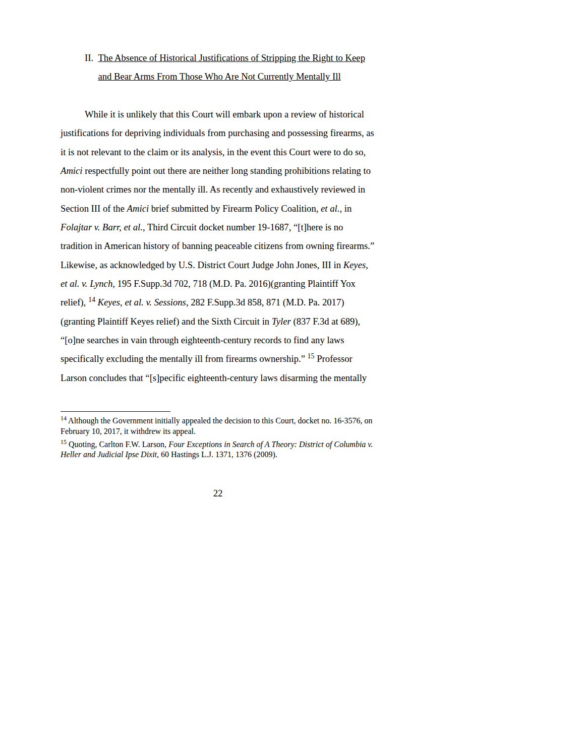II. The Absence of Historical Justifications of Stripping the Right to Keep and Bear Arms From Those Who Are Not Currently Mentally Ill
While it is unlikely that this Court will embark upon a review of historical justifications for depriving individuals from purchasing and possessing firearms, as it is not relevant to the claim or its analysis, in the event this Court were to do so, Amici respectfully point out there are neither long standing prohibitions relating to non-violent crimes nor the mentally ill. As recently and exhaustively reviewed in Section III of the Amici brief submitted by Firearm Policy Coalition, et al., in Folajtar v. Barr, et al., Third Circuit docket number 19-1687, “[t]here is no tradition in American history of banning peaceable citizens from owning firearms.” Likewise, as acknowledged by U.S. District Court Judge John Jones, III in Keyes, et al. v. Lynch, 195 F.Supp.3d 702, 718 (M.D. Pa. 2016)(granting Plaintiff Yox relief), 14 Keyes, et al. v. Sessions, 282 F.Supp.3d 858, 871 (M.D. Pa. 2017)(granting Plaintiff Keyes relief) and the Sixth Circuit in Tyler (837 F.3d at 689), “[o]ne searches in vain through eighteenth-century records to find any laws specifically excluding the mentally ill from firearms ownership.” 15 Professor Larson concludes that “[s]pecific eighteenth-century laws disarming the mentally
14 Although the Government initially appealed the decision to this Court, docket no. 16-3576, on February 10, 2017, it withdrew its appeal.
15 Quoting, Carlton F.W. Larson, Four Exceptions in Search of A Theory: District of Columbia v. Heller and Judicial Ipse Dixit, 60 Hastings L.J. 1371, 1376 (2009).
22